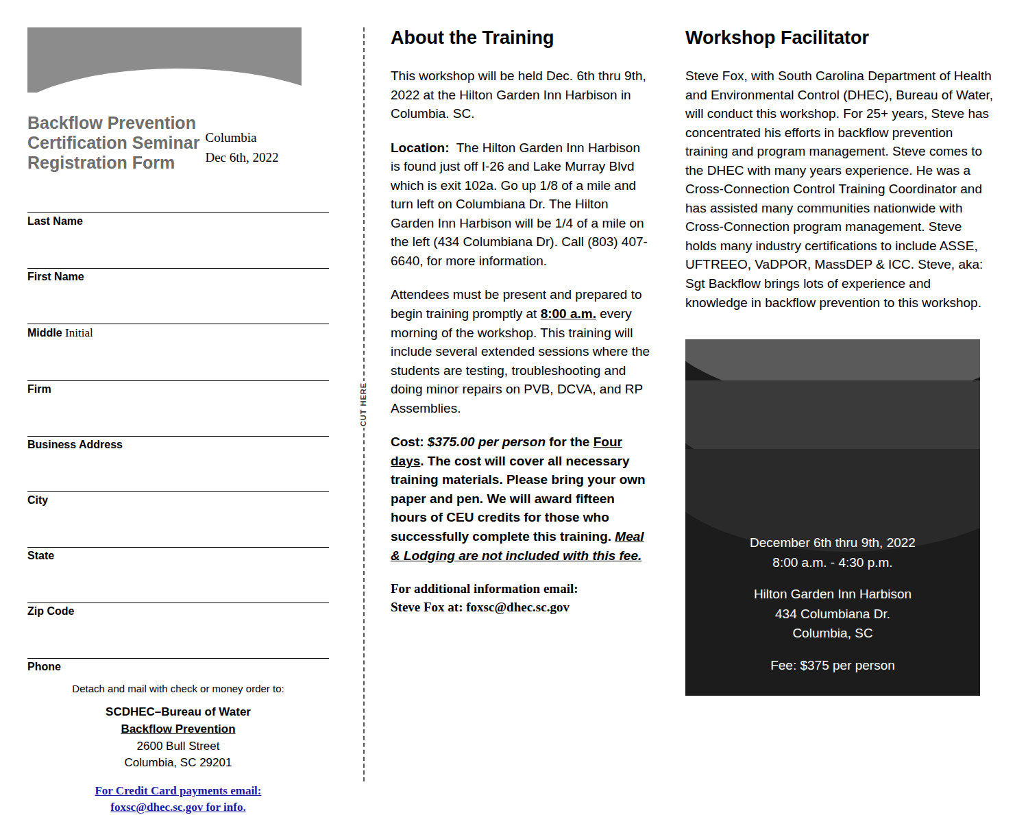Backflow Prevention
Certification Seminar
Registration Form Columbia
Dec 6th, 2022
Last Name
First Name
Middle Initial
Firm
Business Address
City
State
Zip Code
Phone
Detach and mail with check or money order to:
SCDHEC–Bureau of Water
Backflow Prevention
2600 Bull Street
Columbia, SC 29201
For Credit Card payments email:
foxsc@dhec.sc.gov for info.
CUT HERE
About the Training
This workshop will be held Dec. 6th thru 9th, 2022 at the Hilton Garden Inn Harbison in Columbia. SC.
Location: The Hilton Garden Inn Harbison is found just off I-26 and Lake Murray Blvd which is exit 102a. Go up 1/8 of a mile and turn left on Columbiana Dr. The Hilton Garden Inn Harbison will be 1/4 of a mile on the left (434 Columbiana Dr). Call (803) 407-6640, for more information.
Attendees must be present and prepared to begin training promptly at 8:00 a.m. every morning of the workshop. This training will include several extended sessions where the students are testing, troubleshooting and doing minor repairs on PVB, DCVA, and RP Assemblies.
Cost: $375.00 per person for the Four days. The cost will cover all necessary training materials. Please bring your own paper and pen. We will award fifteen hours of CEU credits for those who successfully complete this training. Meal & Lodging are not included with this fee.
For additional information email:
Steve Fox at: foxsc@dhec.sc.gov
Workshop Facilitator
Steve Fox, with South Carolina Department of Health and Environmental Control (DHEC), Bureau of Water, will conduct this workshop. For 25+ years, Steve has concentrated his efforts in backflow prevention training and program management. Steve comes to the DHEC with many years experience. He was a Cross-Connection Control Training Coordinator and has assisted many communities nationwide with Cross-Connection program management. Steve holds many industry certifications to include ASSE, UFTREEO, VaDPOR, MassDEP & ICC. Steve, aka: Sgt Backflow brings lots of experience and knowledge in backflow prevention to this workshop.
December 6th thru 9th, 2022
8:00 a.m. - 4:30 p.m. Hilton Garden Inn Harbison
434 Columbiana Dr.
Columbia, SC Fee: $375 per person